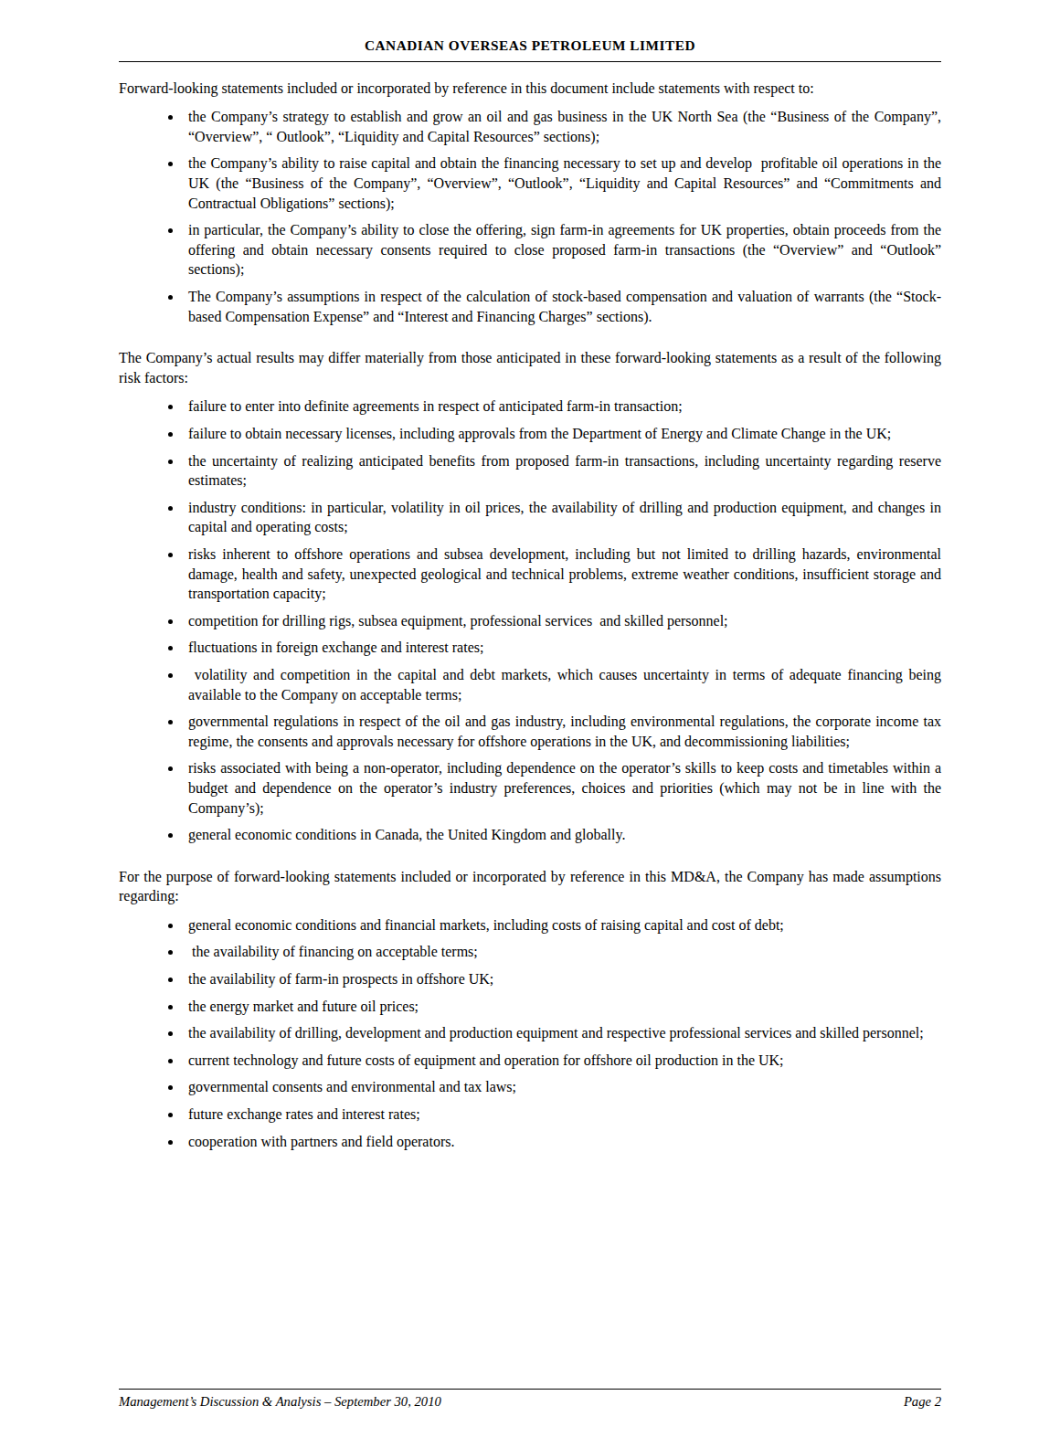CANADIAN OVERSEAS PETROLEUM LIMITED
Forward-looking statements included or incorporated by reference in this document include statements with respect to:
the Company’s strategy to establish and grow an oil and gas business in the UK North Sea (the “Business of the Company”, “Overview”, “ Outlook”, “Liquidity and Capital Resources” sections);
the Company’s ability to raise capital and obtain the financing necessary to set up and develop profitable oil operations in the UK (the “Business of the Company”, “Overview”, “Outlook”, “Liquidity and Capital Resources” and “Commitments and Contractual Obligations” sections);
in particular, the Company’s ability to close the offering, sign farm-in agreements for UK properties, obtain proceeds from the offering and obtain necessary consents required to close proposed farm-in transactions (the “Overview” and “Outlook” sections);
The Company’s assumptions in respect of the calculation of stock-based compensation and valuation of warrants (the “Stock-based Compensation Expense” and “Interest and Financing Charges” sections).
The Company’s actual results may differ materially from those anticipated in these forward-looking statements as a result of the following risk factors:
failure to enter into definite agreements in respect of anticipated farm-in transaction;
failure to obtain necessary licenses, including approvals from the Department of Energy and Climate Change in the UK;
the uncertainty of realizing anticipated benefits from proposed farm-in transactions, including uncertainty regarding reserve estimates;
industry conditions: in particular, volatility in oil prices, the availability of drilling and production equipment, and changes in capital and operating costs;
risks inherent to offshore operations and subsea development, including but not limited to drilling hazards, environmental damage, health and safety, unexpected geological and technical problems, extreme weather conditions, insufficient storage and transportation capacity;
competition for drilling rigs, subsea equipment, professional services and skilled personnel;
fluctuations in foreign exchange and interest rates;
volatility and competition in the capital and debt markets, which causes uncertainty in terms of adequate financing being available to the Company on acceptable terms;
governmental regulations in respect of the oil and gas industry, including environmental regulations, the corporate income tax regime, the consents and approvals necessary for offshore operations in the UK, and decommissioning liabilities;
risks associated with being a non-operator, including dependence on the operator’s skills to keep costs and timetables within a budget and dependence on the operator’s industry preferences, choices and priorities (which may not be in line with the Company’s);
general economic conditions in Canada, the United Kingdom and globally.
For the purpose of forward-looking statements included or incorporated by reference in this MD&A, the Company has made assumptions regarding:
general economic conditions and financial markets, including costs of raising capital and cost of debt;
the availability of financing on acceptable terms;
the availability of farm-in prospects in offshore UK;
the energy market and future oil prices;
the availability of drilling, development and production equipment and respective professional services and skilled personnel;
current technology and future costs of equipment and operation for offshore oil production in the UK;
governmental consents and environmental and tax laws;
future exchange rates and interest rates;
cooperation with partners and field operators.
Management’s Discussion & Analysis – September 30, 2010 Page 2